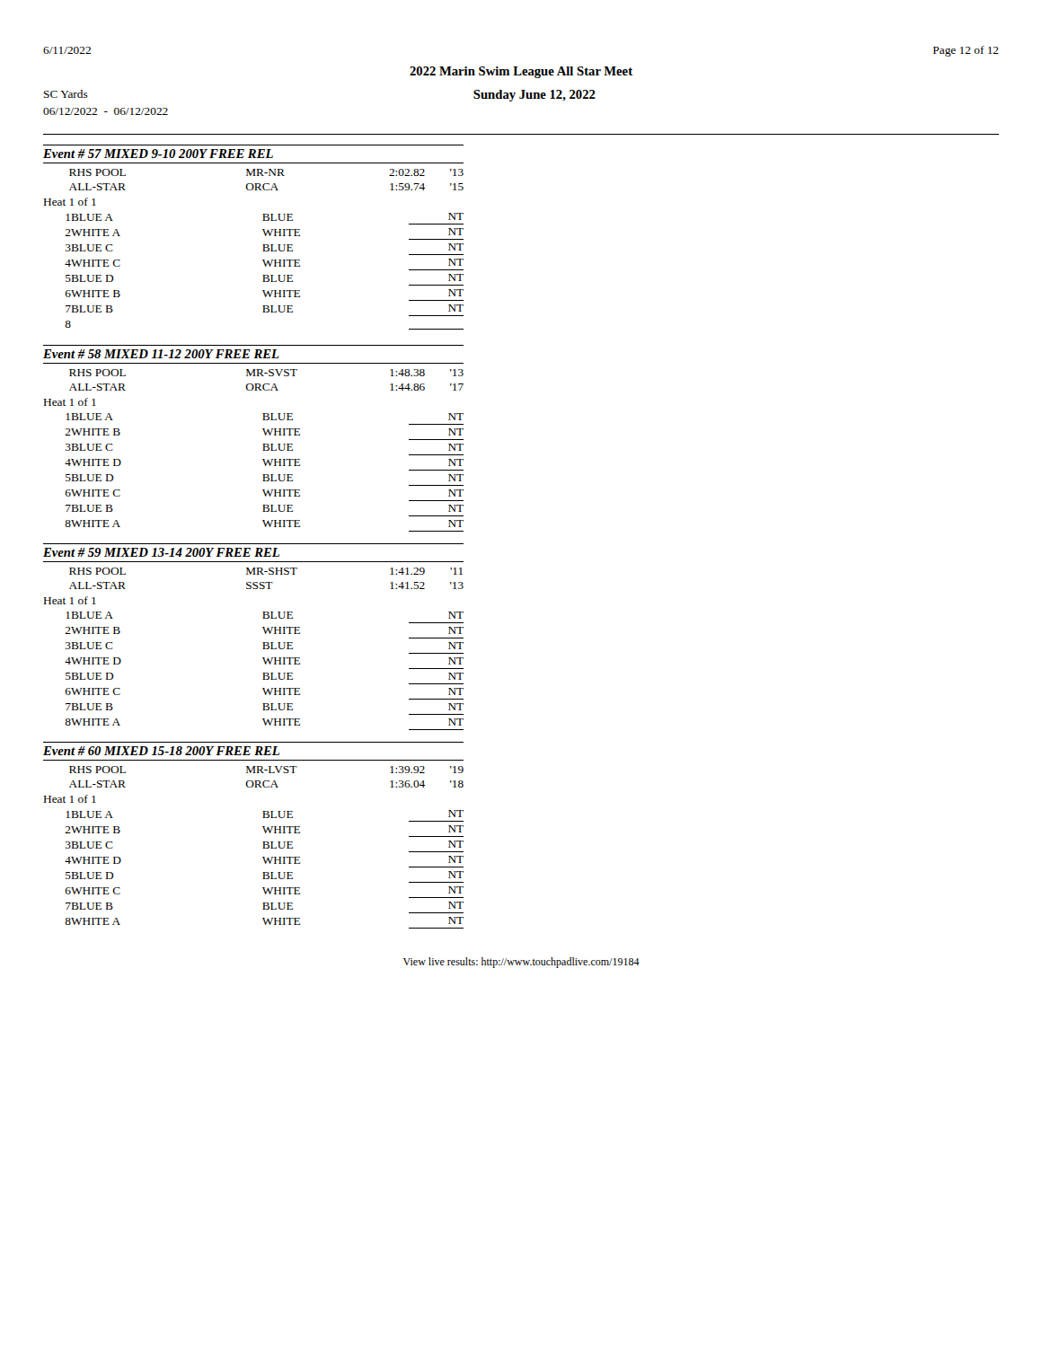6/11/2022
Page 12 of 12
2022 Marin Swim League All Star Meet
SC Yards
Sunday June 12, 2022
06/12/2022 - 06/12/2022
Event # 57 MIXED 9-10 200Y FREE REL
| | RHS POOL | MR-NR | 2:02.82 | '13 |
| | ALL-STAR | ORCA | 1:59.74 | '15 |
Heat 1 of 1
| 1 | BLUE A | BLUE | NT |
| 2 | WHITE A | WHITE | NT |
| 3 | BLUE C | BLUE | NT |
| 4 | WHITE C | WHITE | NT |
| 5 | BLUE D | BLUE | NT |
| 6 | WHITE B | WHITE | NT |
| 7 | BLUE B | BLUE | NT |
| 8 | | | |
Event # 58 MIXED 11-12 200Y FREE REL
| | RHS POOL | MR-SVST | 1:48.38 | '13 |
| | ALL-STAR | ORCA | 1:44.86 | '17 |
Heat 1 of 1
| 1 | BLUE A | BLUE | NT |
| 2 | WHITE B | WHITE | NT |
| 3 | BLUE C | BLUE | NT |
| 4 | WHITE D | WHITE | NT |
| 5 | BLUE D | BLUE | NT |
| 6 | WHITE C | WHITE | NT |
| 7 | BLUE B | BLUE | NT |
| 8 | WHITE A | WHITE | NT |
Event # 59 MIXED 13-14 200Y FREE REL
| | RHS POOL | MR-SHST | 1:41.29 | '11 |
| | ALL-STAR | SSST | 1:41.52 | '13 |
Heat 1 of 1
| 1 | BLUE A | BLUE | NT |
| 2 | WHITE B | WHITE | NT |
| 3 | BLUE C | BLUE | NT |
| 4 | WHITE D | WHITE | NT |
| 5 | BLUE D | BLUE | NT |
| 6 | WHITE C | WHITE | NT |
| 7 | BLUE B | BLUE | NT |
| 8 | WHITE A | WHITE | NT |
Event # 60 MIXED 15-18 200Y FREE REL
| | RHS POOL | MR-LVST | 1:39.92 | '19 |
| | ALL-STAR | ORCA | 1:36.04 | '18 |
Heat 1 of 1
| 1 | BLUE A | BLUE | NT |
| 2 | WHITE B | WHITE | NT |
| 3 | BLUE C | BLUE | NT |
| 4 | WHITE D | WHITE | NT |
| 5 | BLUE D | BLUE | NT |
| 6 | WHITE C | WHITE | NT |
| 7 | BLUE B | BLUE | NT |
| 8 | WHITE A | WHITE | NT |
View live results: http://www.touchpadlive.com/19184